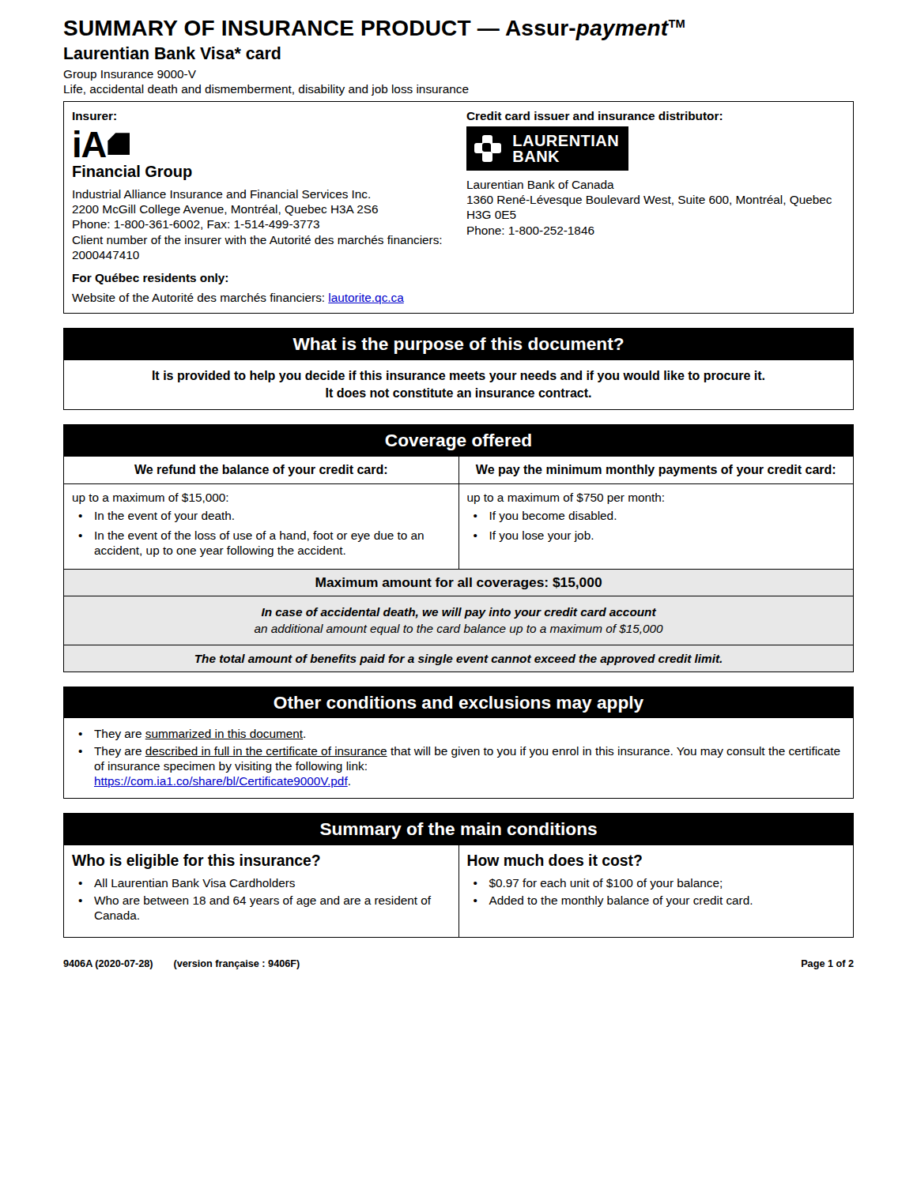SUMMARY OF INSURANCE PRODUCT — Assur-payment TM
Laurentian Bank Visa* card
Group Insurance 9000-V
Life, accidental death and dismemberment, disability and job loss insurance
| Insurer: iA Financial Group Industrial Alliance Insurance and Financial Services Inc. 2200 McGill College Avenue, Montréal, Quebec H3A 2S6 Phone: 1-800-361-6002, Fax: 1-514-499-3773 Client number of the insurer with the Autorité des marchés financiers: 2000447410 For Québec residents only: Website of the Autorité des marchés financiers: lautorite.qc.ca | Credit card issuer and insurance distributor: LAURENTIAN BANK Laurentian Bank of Canada 1360 René-Lévesque Boulevard West, Suite 600, Montréal, Quebec H3G 0E5 Phone: 1-800-252-1846 |
What is the purpose of this document?
It is provided to help you decide if this insurance meets your needs and if you would like to procure it.
It does not constitute an insurance contract.
Coverage offered
| We refund the balance of your credit card: | We pay the minimum monthly payments of your credit card: |
| --- | --- |
| up to a maximum of $15,000: In the event of your death. In the event of the loss of use of a hand, foot or eye due to an accident, up to one year following the accident. | up to a maximum of $750 per month: If you become disabled. If you lose your job. |
| Maximum amount for all coverages: $15,000 |
| In case of accidental death , we will pay into your credit card account an additional amount equal to the card balance up to a maximum of $15,000 |
| The total amount of benefits paid for a single event cannot exceed the approved credit limit. |
Other conditions and exclusions may apply
They are summarized in this document.
They are described in full in the certificate of insurance that will be given to you if you enrol in this insurance. You may consult the certificate of insurance specimen by visiting the following link:
https://com.ia1.co/share/bl/Certificate9000V.pdf.
Summary of the main conditions
| Who is eligible for this insurance? All Laurentian Bank Visa Cardholders Who are between 18 and 64 years of age and are a resident of Canada. | How much does it cost? $0.97 for each unit of $100 of your balance; Added to the monthly balance of your credit card. |
9406A (2020-07-28)(version française : 9406F)
Page 1 of 2